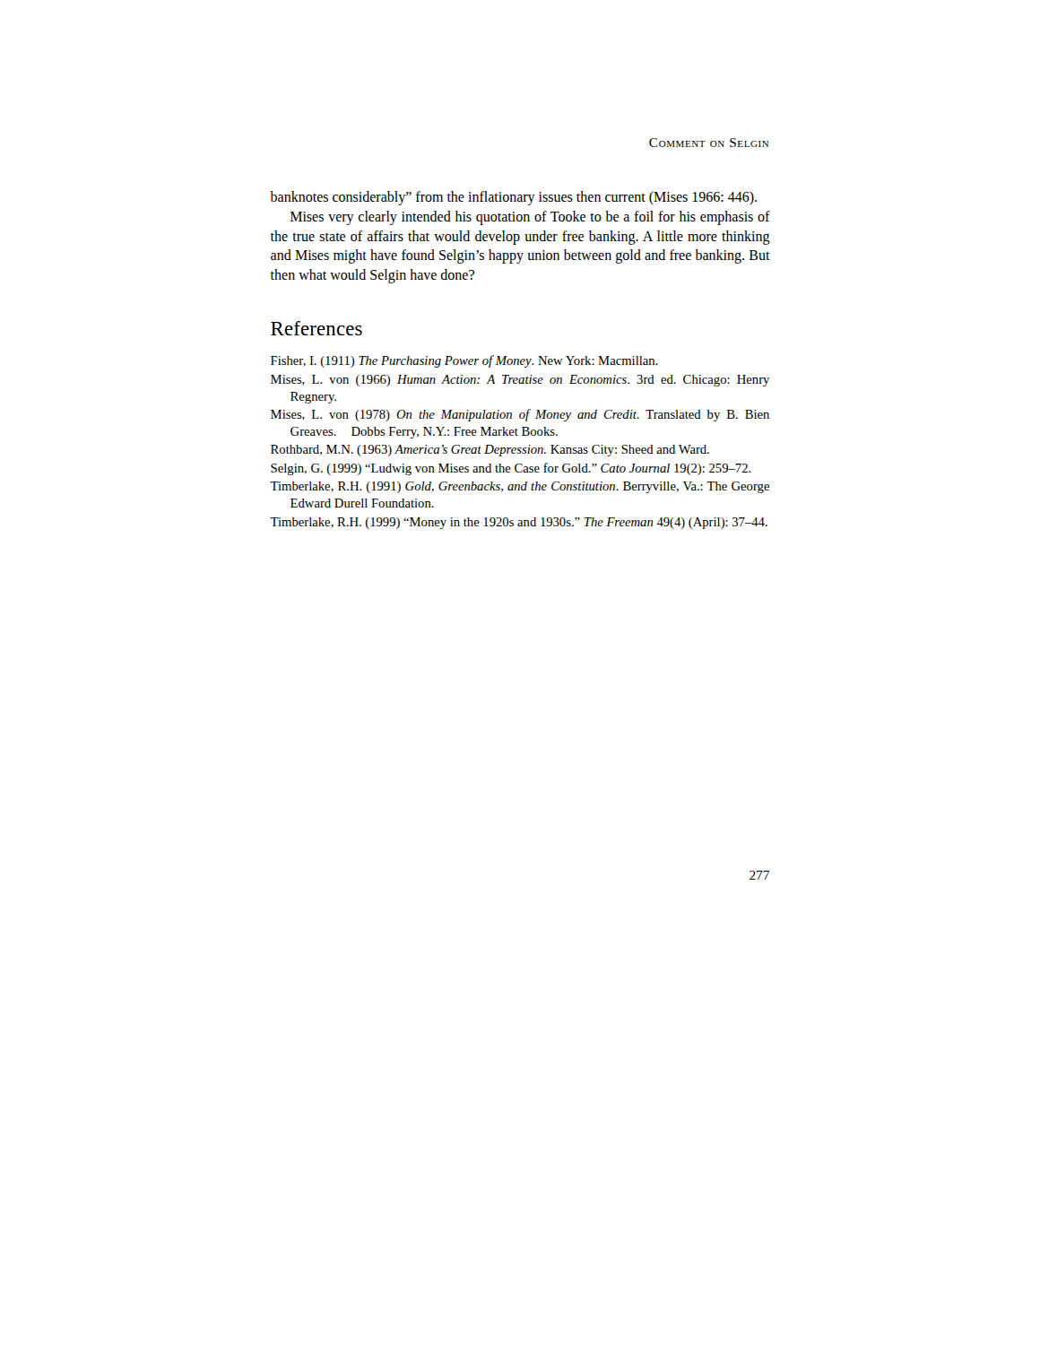Comment on Selgin
banknotes considerably” from the inflationary issues then current (Mises 1966: 446).
Mises very clearly intended his quotation of Tooke to be a foil for his emphasis of the true state of affairs that would develop under free banking. A little more thinking and Mises might have found Selgin’s happy union between gold and free banking. But then what would Selgin have done?
References
Fisher, I. (1911) The Purchasing Power of Money. New York: Macmillan.
Mises, L. von (1966) Human Action: A Treatise on Economics. 3rd ed. Chicago: Henry Regnery.
Mises, L. von (1978) On the Manipulation of Money and Credit. Translated by B. Bien Greaves. Dobbs Ferry, N.Y.: Free Market Books.
Rothbard, M.N. (1963) America’s Great Depression. Kansas City: Sheed and Ward.
Selgin, G. (1999) “Ludwig von Mises and the Case for Gold.” Cato Journal 19(2): 259–72.
Timberlake, R.H. (1991) Gold, Greenbacks, and the Constitution. Berryville, Va.: The George Edward Durell Foundation.
Timberlake, R.H. (1999) “Money in the 1920s and 1930s.” The Freeman 49(4) (April): 37–44.
277